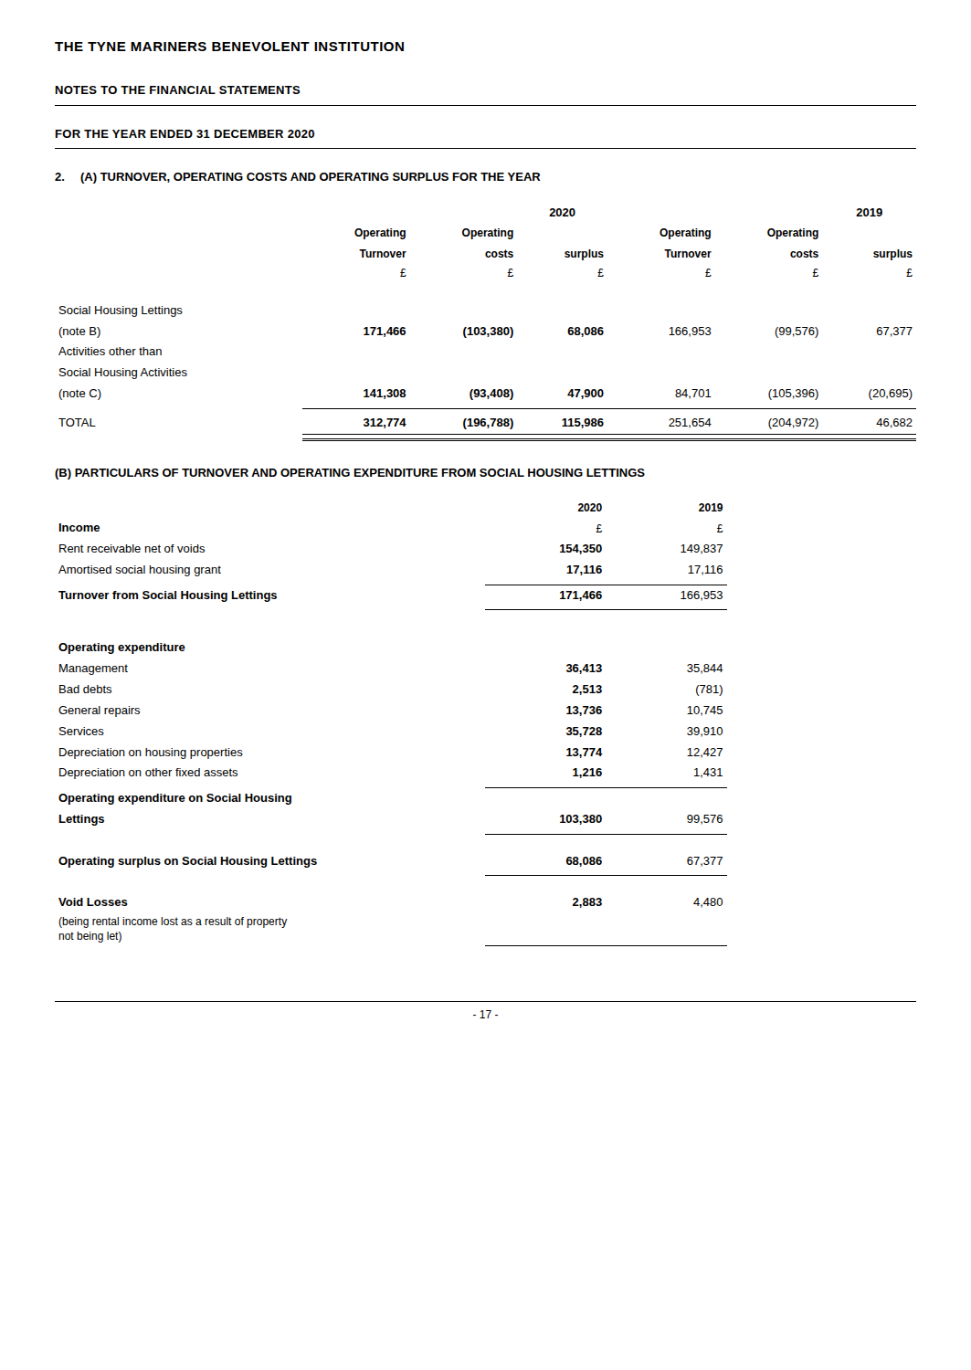THE TYNE MARINERS BENEVOLENT INSTITUTION
NOTES TO THE FINANCIAL STATEMENTS
FOR THE YEAR ENDED 31 DECEMBER 2020
2.(A) TURNOVER, OPERATING COSTS AND OPERATING SURPLUS FOR THE YEAR
| | | | 2020 | | | 2019 |
| --- | --- | --- | --- | --- | --- | --- |
| | Operating | Operating | | Operating | Operating | |
| | Turnover | costs | surplus | Turnover | costs | surplus |
| | £ | £ | £ | £ | £ | £ |
| Social Housing Lettings | | | | | | |
| (note B) | 171,466 | (103,380) | 68,086 | 166,953 | (99,576) | 67,377 |
| Activities other than | |
| Social Housing Activities | |
| (note C) | 141,308 | (93,408) | 47,900 | 84,701 | (105,396) | (20,695) |
| TOTAL | 312,774 | (196,788) | 115,986 | 251,654 | (204,972) | 46,682 |
(B) PARTICULARS OF TURNOVER AND OPERATING EXPENDITURE FROM SOCIAL HOUSING LETTINGS
| | 2020 | 2019 |
| --- | --- | --- |
| Income | £ | £ |
| Rent receivable net of voids | 154,350 | 149,837 |
| Amortised social housing grant | 17,116 | 17,116 |
| Turnover from Social Housing Lettings | 171,466 | 166,953 |
| Operating expenditure | | |
| Management | 36,413 | 35,844 |
| Bad debts | 2,513 | (781) |
| General repairs | 13,736 | 10,745 |
| Services | 35,728 | 39,910 |
| Depreciation on housing properties | 13,774 | 12,427 |
| Depreciation on other fixed assets | 1,216 | 1,431 |
| Operating expenditure on Social Housing | | |
| Lettings | 103,380 | 99,576 |
| Operating surplus on Social Housing Lettings | 68,086 | 67,377 |
| Void Losses | 2,883 | 4,480 |
| (being rental income lost as a result of property not being let) | | |
- 17 -